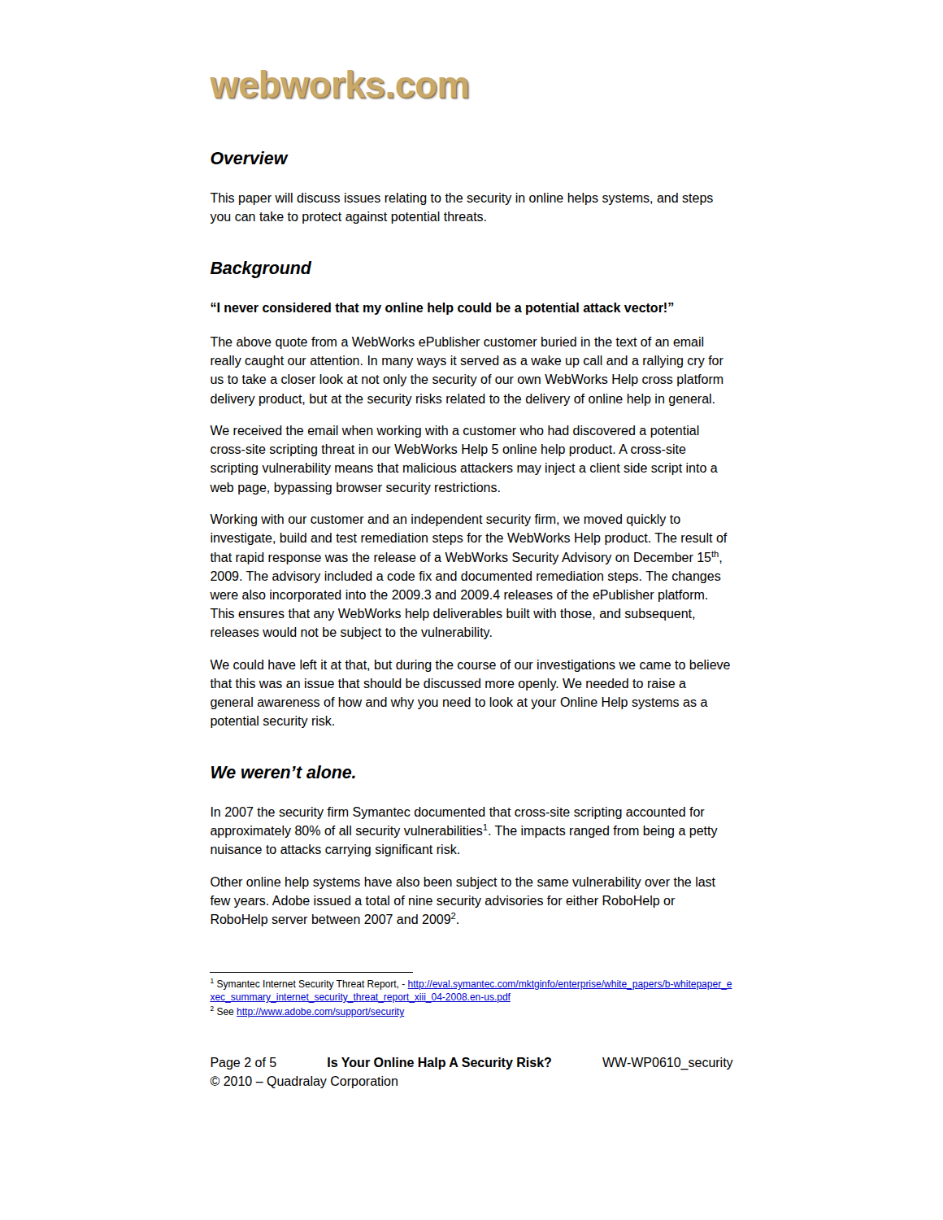webworks.com
Overview
This paper will discuss issues relating to the security in online helps systems, and steps you can take to protect against potential threats.
Background
“I never considered that my online help could be a potential attack vector!”
The above quote from a WebWorks ePublisher customer buried in the text of an email really caught our attention. In many ways it served as a wake up call and a rallying cry for us to take a closer look at not only the security of our own WebWorks Help cross platform delivery product, but at the security risks related to the delivery of online help in general.
We received the email when working with a customer who had discovered a potential cross-site scripting threat in our WebWorks Help 5 online help product. A cross-site scripting vulnerability means that malicious attackers may inject a client side script into a web page, bypassing browser security restrictions.
Working with our customer and an independent security firm, we moved quickly to investigate, build and test remediation steps for the WebWorks Help product. The result of that rapid response was the release of a WebWorks Security Advisory on December 15th, 2009. The advisory included a code fix and documented remediation steps. The changes were also incorporated into the 2009.3 and 2009.4 releases of the ePublisher platform. This ensures that any WebWorks help deliverables built with those, and subsequent, releases would not be subject to the vulnerability.
We could have left it at that, but during the course of our investigations we came to believe that this was an issue that should be discussed more openly. We needed to raise a general awareness of how and why you need to look at your Online Help systems as a potential security risk.
We weren’t alone.
In 2007 the security firm Symantec documented that cross-site scripting accounted for approximately 80% of all security vulnerabilities1. The impacts ranged from being a petty nuisance to attacks carrying significant risk.
Other online help systems have also been subject to the same vulnerability over the last few years. Adobe issued a total of nine security advisories for either RoboHelp or RoboHelp server between 2007 and 20092.
1 Symantec Internet Security Threat Report, - http://eval.symantec.com/mktginfo/enterprise/white_papers/b-whitepaper_exec_summary_internet_security_threat_report_xiii_04-2008.en-us.pdf
2 See http://www.adobe.com/support/security
Page 2 of 5 Is Your Online Halp A Security Risk? WW-WP0610_security
© 2010 – Quadralay Corporation